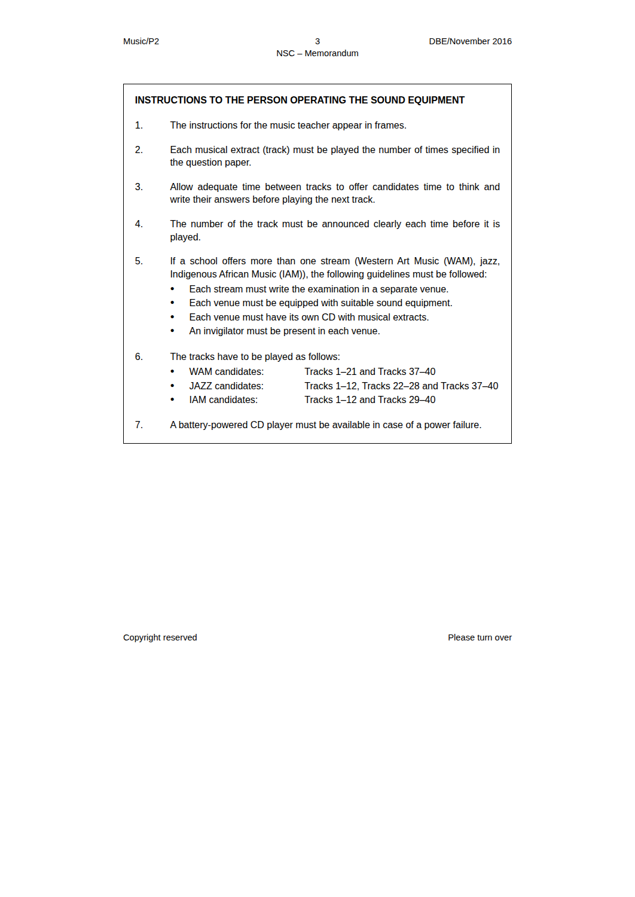Music/P2
3 NSC – Memorandum
DBE/November 2016
INSTRUCTIONS TO THE PERSON OPERATING THE SOUND EQUIPMENT
1. The instructions for the music teacher appear in frames.
2. Each musical extract (track) must be played the number of times specified in the question paper.
3. Allow adequate time between tracks to offer candidates time to think and write their answers before playing the next track.
4. The number of the track must be announced clearly each time before it is played.
5. If a school offers more than one stream (Western Art Music (WAM), jazz, Indigenous African Music (IAM)), the following guidelines must be followed:
●Each stream must write the examination in a separate venue.
●Each venue must be equipped with suitable sound equipment.
●Each venue must have its own CD with musical extracts.
●An invigilator must be present in each venue.
6. The tracks have to be played as follows:
●WAM candidates: Tracks 1–21 and Tracks 37–40
●JAZZ candidates: Tracks 1–12, Tracks 22–28 and Tracks 37–40
●IAM candidates: Tracks 1–12 and Tracks 29–40
7. A battery-powered CD player must be available in case of a power failure.
Copyright reserved
Please turn over